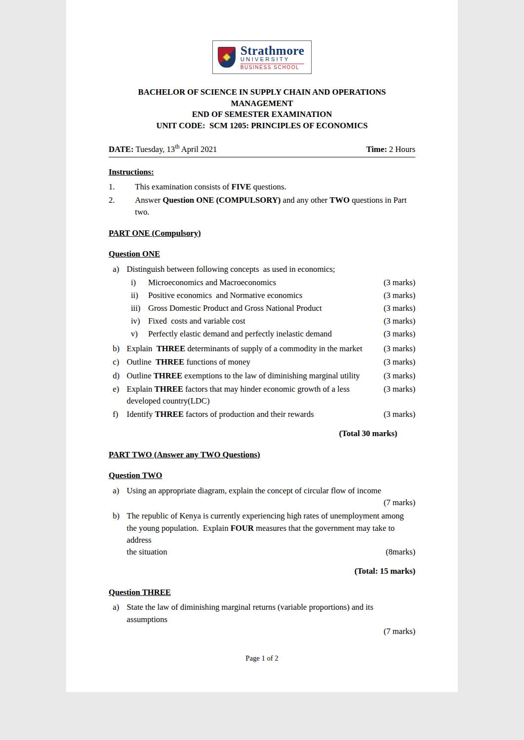Strathmore
UNIVERSITY
BUSINESS SCHOOL
Bachelor of Science in Supply Chain and Operations Management End of Semester Examination Unit Code: SCM 1205: Principles of Economics
DATE: Tuesday, 13th April 2021
Time: 2 Hours
Instructions:
This examination consists of FIVE questions.
Answer Question ONE (COMPULSORY) and any other TWO questions in Part two.
PART ONE (Compulsory)
Question ONE
Distinguish between following concepts as used in economics;
Microeconomics and Macroeconomics
(3 marks)
Positive economics and Normative economics
(3 marks)
Gross Domestic Product and Gross National Product
(3 marks)
Fixed costs and variable cost
(3 marks)
Perfectly elastic demand and perfectly inelastic demand
(3 marks)
Explain THREE determinants of supply of a commodity in the market
(3 marks)
Outline THREE functions of money
(3 marks)
Outline THREE exemptions to the law of diminishing marginal utility
(3 marks)
Explain THREE factors that may hinder economic growth of a less developed country(LDC)
(3 marks)
Identify THREE factors of production and their rewards
(3 marks)
(Total 30 marks)
PART TWO (Answer any TWO Questions)
Question TWO
Using an appropriate diagram, explain the concept of circular flow of income
(7 marks)
The republic of Kenya is currently experiencing high rates of unemployment among the young population. Explain FOUR measures that the government may take to address
the situation
(8marks)
(Total: 15 marks)
Question THREE
State the law of diminishing marginal returns (variable proportions) and its assumptions
(7 marks)
Page 1 of 2